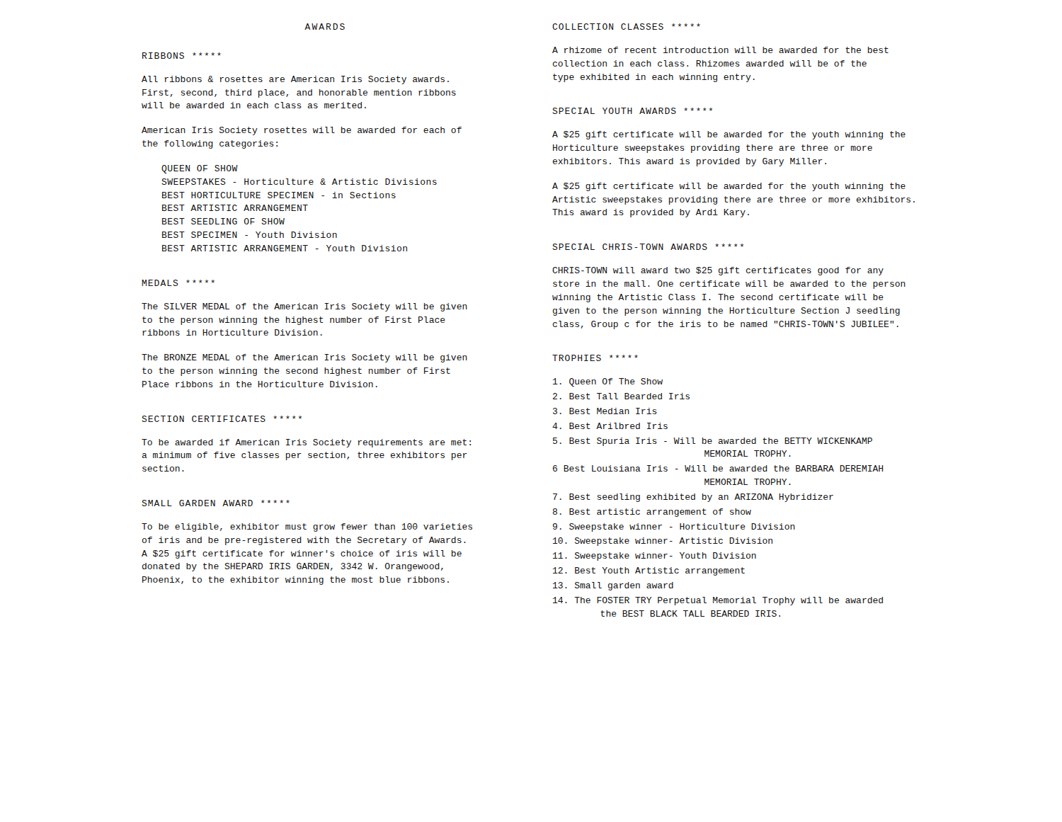AWARDS
RIBBONS *****
All ribbons & rosettes are American Iris Society awards.
First, second, third place, and honorable mention ribbons
will be awarded in each class as merited.
American Iris Society rosettes will be awarded for each of
the following categories:
QUEEN OF SHOW
SWEEPSTAKES - Horticulture & Artistic Divisions
BEST HORTICULTURE SPECIMEN - in Sections
BEST ARTISTIC ARRANGEMENT
BEST SEEDLING OF SHOW
BEST SPECIMEN - Youth Division
BEST ARTISTIC ARRANGEMENT - Youth Division
MEDALS *****
The SILVER MEDAL of the American Iris Society will be given
to the person winning the highest number of First Place
ribbons in Horticulture Division.
The BRONZE MEDAL of the American Iris Society will be given
to the person winning the second highest number of First
Place ribbons in the Horticulture Division.
SECTION CERTIFICATES *****
To be awarded if American Iris Society requirements are met:
a minimum of five classes per section, three exhibitors per
section.
SMALL GARDEN AWARD *****
To be eligible, exhibitor must grow fewer than 100 varieties
of iris and be pre-registered with the Secretary of Awards.
A $25 gift certificate for winner's choice of iris will be
donated by the SHEPARD IRIS GARDEN, 3342 W. Orangewood,
Phoenix, to the exhibitor winning the most blue ribbons.
COLLECTION CLASSES *****
A rhizome of recent introduction will be awarded for the best
collection in each class. Rhizomes awarded will be of the
type exhibited in each winning entry.
SPECIAL YOUTH AWARDS *****
A $25 gift certificate will be awarded for the youth winning the
Horticulture sweepstakes providing there are three or more
exhibitors. This award is provided by Gary Miller.
A $25 gift certificate will be awarded for the youth winning the
Artistic sweepstakes providing there are three or more exhibitors.
This award is provided by Ardi Kary.
SPECIAL CHRIS-TOWN AWARDS *****
CHRIS-TOWN will award two $25 gift certificates good for any
store in the mall. One certificate will be awarded to the person
winning the Artistic Class I. The second certificate will be
given to the person winning the Horticulture Section J seedling
class, Group c for the iris to be named "CHRIS-TOWN'S JUBILEE".
TROPHIES *****
Queen Of The Show
Best Tall Bearded Iris
Best Median Iris
Best Arilbred Iris
Best Spuria Iris - Will be awarded the BETTY WICKENKAMP MEMORIAL TROPHY.
Best Louisiana Iris - Will be awarded the BARBARA DEREMIAH MEMORIAL TROPHY.
Best seedling exhibited by an ARIZONA Hybridizer
Best artistic arrangement of show
Sweepstake winner - Horticulture Division
Sweepstake winner- Artistic Division
Sweepstake winner- Youth Division
Best Youth Artistic arrangement
Small garden award
The FOSTER TRY Perpetual Memorial Trophy will be awarded the BEST BLACK TALL BEARDED IRIS.